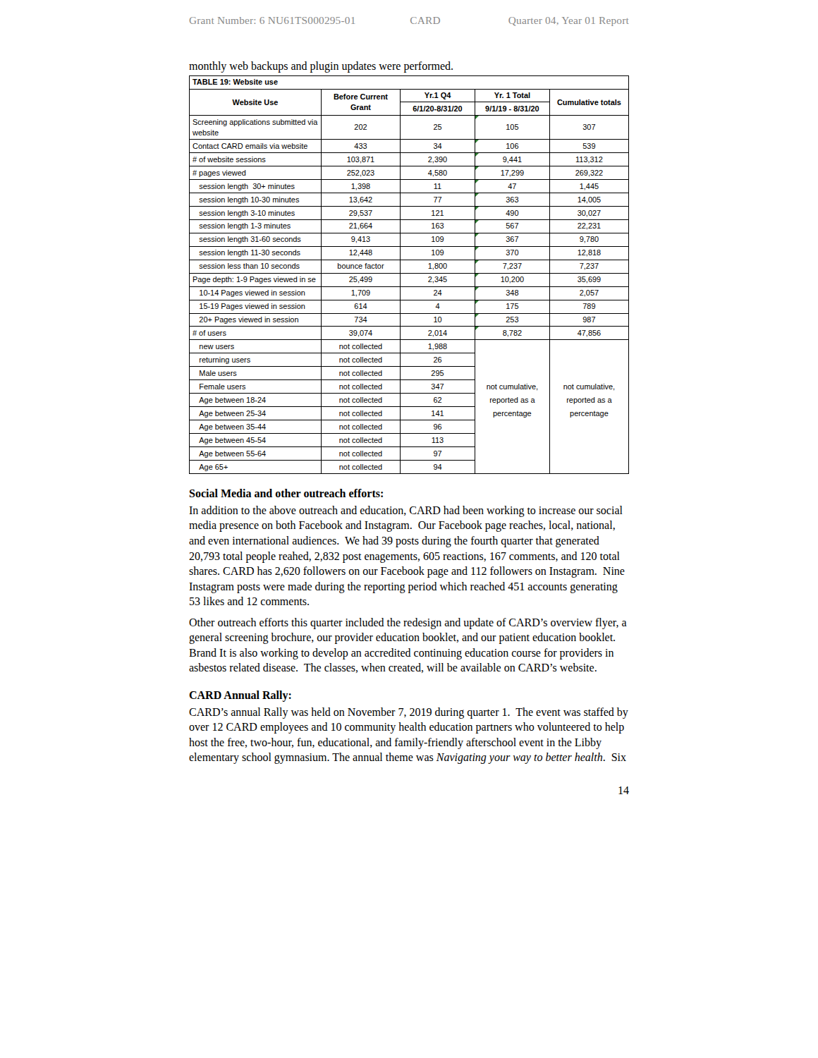Grant Number: 6 NU61TS000295-01 CARD Quarter 04, Year 01 Report
monthly web backups and plugin updates were performed.
| TABLE 19: Website use |
| Website Use | Before Current Grant | Yr.1 Q4 | Yr. 1 Total | Cumulative totals |
| 6/1/20-8/31/20 | 9/1/19 - 8/31/20 |
| Screening applications submitted via website | 202 | 25 | 105 | 307 |
| Contact CARD emails via website | 433 | 34 | 106 | 539 |
| # of website sessions | 103,871 | 2,390 | 9,441 | 113,312 |
| # pages viewed | 252,023 | 4,580 | 17,299 | 269,322 |
| session length 30+ minutes | 1,398 | 11 | 47 | 1,445 |
| session length 10-30 minutes | 13,642 | 77 | 363 | 14,005 |
| session length 3-10 minutes | 29,537 | 121 | 490 | 30,027 |
| session length 1-3 minutes | 21,664 | 163 | 567 | 22,231 |
| session length 31-60 seconds | 9,413 | 109 | 367 | 9,780 |
| session length 11-30 seconds | 12,448 | 109 | 370 | 12,818 |
| session less than 10 seconds | bounce factor | 1,800 | 7,237 | 7,237 |
| Page depth: 1-9 Pages viewed in se | 25,499 | 2,345 | 10,200 | 35,699 |
| 10-14 Pages viewed in session | 1,709 | 24 | 348 | 2,057 |
| 15-19 Pages viewed in session | 614 | 4 | 175 | 789 |
| 20+ Pages viewed in session | 734 | 10 | 253 | 987 |
| # of users | 39,074 | 2,014 | 8,782 | 47,856 |
| new users | not collected | 1,988 | | |
| returning users | not collected | 26 | | |
| Male users | not collected | 295 | | |
| Female users | not collected | 347 | not cumulative, | not cumulative, |
| Age between 18-24 | not collected | 62 | reported as a | reported as a |
| Age between 25-34 | not collected | 141 | percentage | percentage |
| Age between 35-44 | not collected | 96 | | |
| Age between 45-54 | not collected | 113 | | |
| Age between 55-64 | not collected | 97 | | |
| Age 65+ | not collected | 94 | | |
Social Media and other outreach efforts:
In addition to the above outreach and education, CARD had been working to increase our social media presence on both Facebook and Instagram. Our Facebook page reaches, local, national, and even international audiences. We had 39 posts during the fourth quarter that generated 20,793 total people reahed, 2,832 post enagements, 605 reactions, 167 comments, and 120 total shares. CARD has 2,620 followers on our Facebook page and 112 followers on Instagram. Nine Instagram posts were made during the reporting period which reached 451 accounts generating 53 likes and 12 comments.
Other outreach efforts this quarter included the redesign and update of CARD’s overview flyer, a general screening brochure, our provider education booklet, and our patient education booklet. Brand It is also working to develop an accredited continuing education course for providers in asbestos related disease. The classes, when created, will be available on CARD’s website.
CARD Annual Rally:
CARD’s annual Rally was held on November 7, 2019 during quarter 1. The event was staffed by over 12 CARD employees and 10 community health education partners who volunteered to help host the free, two-hour, fun, educational, and family-friendly afterschool event in the Libby elementary school gymnasium. The annual theme was Navigating your way to better health. Six
14